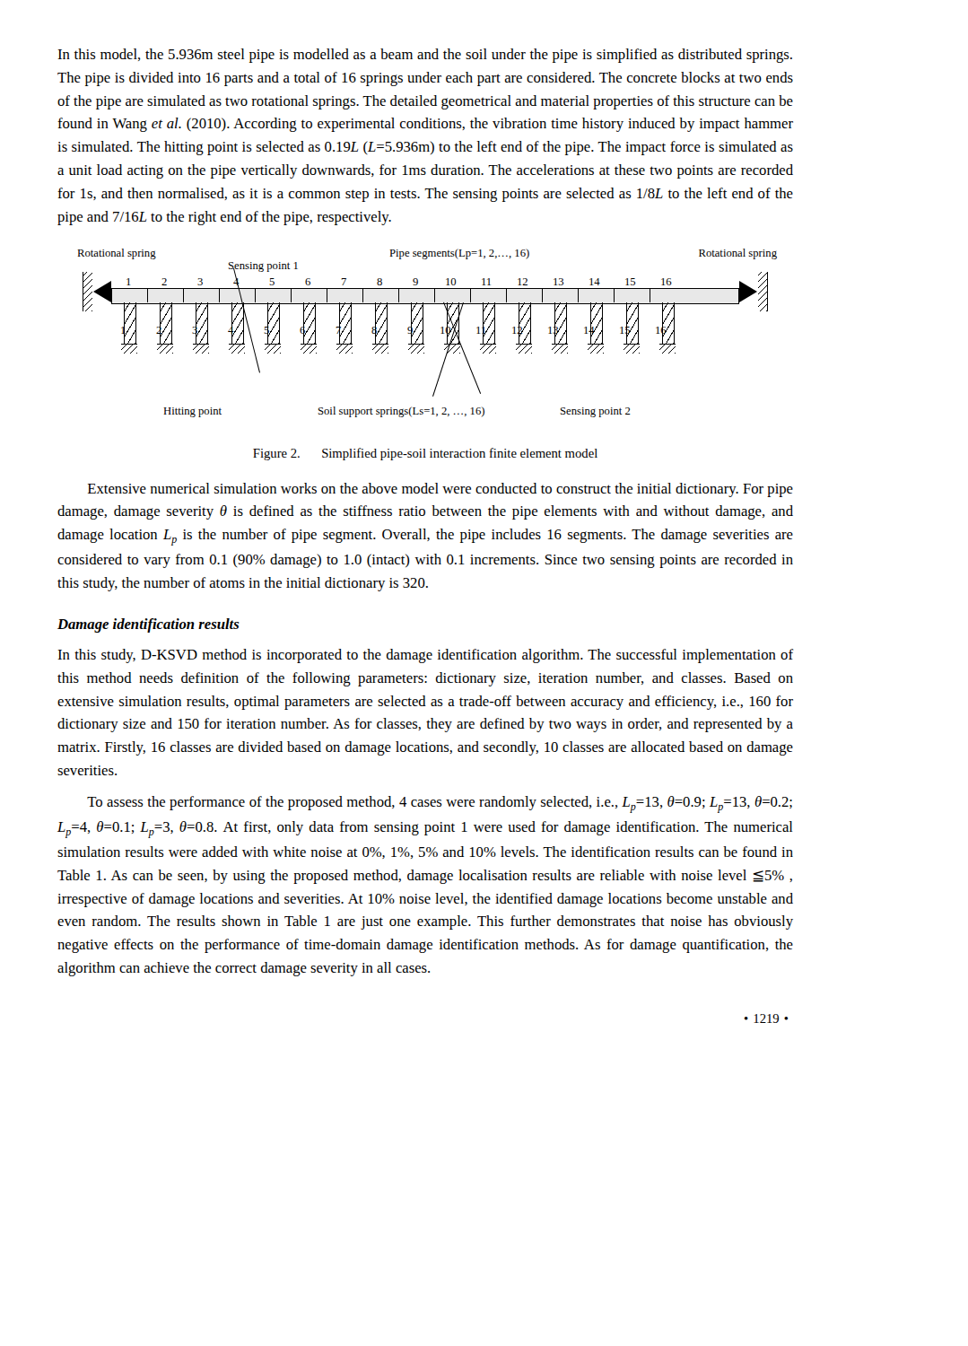In this model, the 5.936m steel pipe is modelled as a beam and the soil under the pipe is simplified as distributed springs. The pipe is divided into 16 parts and a total of 16 springs under each part are considered. The concrete blocks at two ends of the pipe are simulated as two rotational springs. The detailed geometrical and material properties of this structure can be found in Wang et al. (2010). According to experimental conditions, the vibration time history induced by impact hammer is simulated. The hitting point is selected as 0.19L (L=5.936m) to the left end of the pipe. The impact force is simulated as a unit load acting on the pipe vertically downwards, for 1ms duration. The accelerations at these two points are recorded for 1s, and then normalised, as it is a common step in tests. The sensing points are selected as 1/8L to the left end of the pipe and 7/16L to the right end of the pipe, respectively.
Rotational spring Sensing point 1 Pipe segments(Lp=1, 2,…, 16) Rotational spring
1 2 3 4 5 6 7 8 9 10 11 12 13 14 15 16
1 2 3 4 5 6 7 8 9 10 11 12 13 14 15 16
Hitting point Soil support springs(Ls=1, 2, …, 16) Sensing point 2
Figure 2. Simplified pipe-soil interaction finite element model
Extensive numerical simulation works on the above model were conducted to construct the initial dictionary. For pipe damage, damage severity θ is defined as the stiffness ratio between the pipe elements with and without damage, and damage location Lp is the number of pipe segment. Overall, the pipe includes 16 segments. The damage severities are considered to vary from 0.1 (90% damage) to 1.0 (intact) with 0.1 increments. Since two sensing points are recorded in this study, the number of atoms in the initial dictionary is 320.
Damage identification results
In this study, D-KSVD method is incorporated to the damage identification algorithm. The successful implementation of this method needs definition of the following parameters: dictionary size, iteration number, and classes. Based on extensive simulation results, optimal parameters are selected as a trade-off between accuracy and efficiency, i.e., 160 for dictionary size and 150 for iteration number. As for classes, they are defined by two ways in order, and represented by a matrix. Firstly, 16 classes are divided based on damage locations, and secondly, 10 classes are allocated based on damage severities.
To assess the performance of the proposed method, 4 cases were randomly selected, i.e., Lp=13, θ=0.9; Lp=13, θ=0.2; Lp=4, θ=0.1; Lp=3, θ=0.8. At first, only data from sensing point 1 were used for damage identification. The numerical simulation results were added with white noise at 0%, 1%, 5% and 10% levels. The identification results can be found in Table 1. As can be seen, by using the proposed method, damage localisation results are reliable with noise level ≦5% , irrespective of damage locations and severities. At 10% noise level, the identified damage locations become unstable and even random. The results shown in Table 1 are just one example. This further demonstrates that noise has obviously negative effects on the performance of time-domain damage identification methods. As for damage quantification, the algorithm can achieve the correct damage severity in all cases.
•1219•